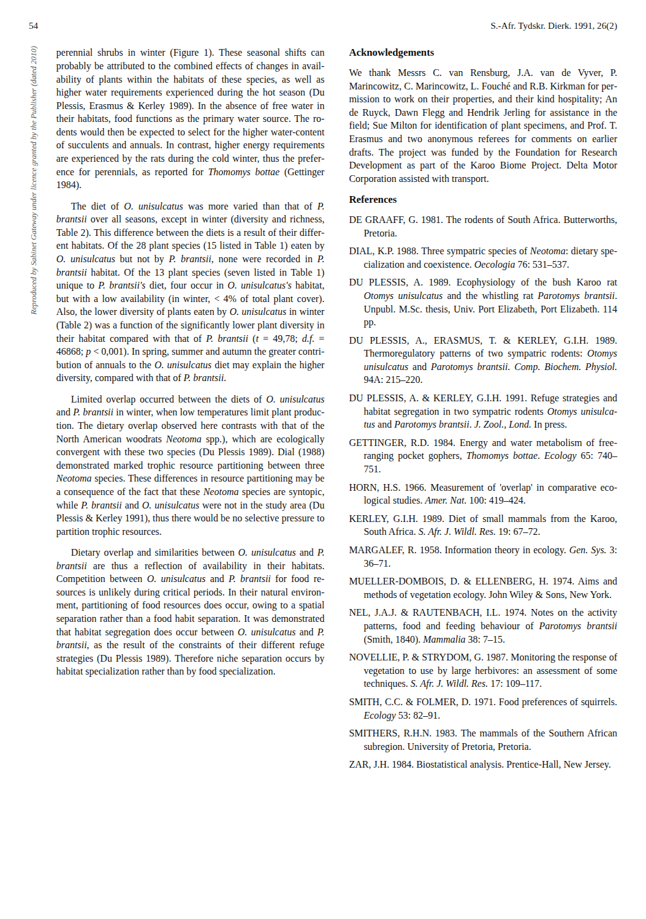54 S.-Afr. Tydskr. Dierk. 1991, 26(2)
Reproduced by Sabinet Gateway under licence granted by the Publisher (dated 2010)
perennial shrubs in winter (Figure 1). These seasonal shifts can probably be attributed to the combined effects of changes in availability of plants within the habitats of these species, as well as higher water requirements experienced during the hot season (Du Plessis, Erasmus & Kerley 1989). In the absence of free water in their habitats, food functions as the primary water source. The rodents would then be expected to select for the higher water-content of succulents and annuals. In contrast, higher energy requirements are experienced by the rats during the cold winter, thus the preference for perennials, as reported for Thomomys bottae (Gettinger 1984).
The diet of O. unisulcatus was more varied than that of P. brantsii over all seasons, except in winter (diversity and richness, Table 2). This difference between the diets is a result of their different habitats. Of the 28 plant species (15 listed in Table 1) eaten by O. unisulcatus but not by P. brantsii, none were recorded in P. brantsii habitat. Of the 13 plant species (seven listed in Table 1) unique to P. brantsii's diet, four occur in O. unisulcatus's habitat, but with a low availability (in winter, < 4% of total plant cover). Also, the lower diversity of plants eaten by O. unisulcatus in winter (Table 2) was a function of the significantly lower plant diversity in their habitat compared with that of P. brantsii (t = 49,78; d.f. = 46868; p < 0,001). In spring, summer and autumn the greater contribution of annuals to the O. unisulcatus diet may explain the higher diversity, compared with that of P. brantsii.
Limited overlap occurred between the diets of O. unisulcatus and P. brantsii in winter, when low temperatures limit plant production. The dietary overlap observed here contrasts with that of the North American woodrats Neotoma spp.), which are ecologically convergent with these two species (Du Plessis 1989). Dial (1988) demonstrated marked trophic resource partitioning between three Neotoma species. These differences in resource partitioning may be a consequence of the fact that these Neotoma species are syntopic, while P. brantsii and O. unisulcatus were not in the study area (Du Plessis & Kerley 1991), thus there would be no selective pressure to partition trophic resources.
Dietary overlap and similarities between O. unisulcatus and P. brantsii are thus a reflection of availability in their habitats. Competition between O. unisulcatus and P. brantsii for food resources is unlikely during critical periods. In their natural environment, partitioning of food resources does occur, owing to a spatial separation rather than a food habit separation. It was demonstrated that habitat segregation does occur between O. unisulcatus and P. brantsii, as the result of the constraints of their different refuge strategies (Du Plessis 1989). Therefore niche separation occurs by habitat specialization rather than by food specialization.
Acknowledgements
We thank Messrs C. van Rensburg, J.A. van de Vyver, P. Marincowitz, C. Marincowitz, L. Fouché and R.B. Kirkman for permission to work on their properties, and their kind hospitality; An de Ruyck, Dawn Flegg and Hendrik Jerling for assistance in the field; Sue Milton for identification of plant specimens, and Prof. T. Erasmus and two anonymous referees for comments on earlier drafts. The project was funded by the Foundation for Research Development as part of the Karoo Biome Project. Delta Motor Corporation assisted with transport.
References
DE GRAAFF, G. 1981. The rodents of South Africa. Butterworths, Pretoria.
DIAL, K.P. 1988. Three sympatric species of Neotoma: dietary specialization and coexistence. Oecologia 76: 531–537.
DU PLESSIS, A. 1989. Ecophysiology of the bush Karoo rat Otomys unisulcatus and the whistling rat Parotomys brantsii. Unpubl. M.Sc. thesis, Univ. Port Elizabeth, Port Elizabeth. 114 pp.
DU PLESSIS, A., ERASMUS, T. & KERLEY, G.I.H. 1989. Thermoregulatory patterns of two sympatric rodents: Otomys unisulcatus and Parotomys brantsii. Comp. Biochem. Physiol. 94A: 215–220.
DU PLESSIS, A. & KERLEY, G.I.H. 1991. Refuge strategies and habitat segregation in two sympatric rodents Otomys unisulcatus and Parotomys brantsii. J. Zool., Lond. In press.
GETTINGER, R.D. 1984. Energy and water metabolism of free-ranging pocket gophers, Thomomys bottae. Ecology 65: 740–751.
HORN, H.S. 1966. Measurement of 'overlap' in comparative ecological studies. Amer. Nat. 100: 419–424.
KERLEY, G.I.H. 1989. Diet of small mammals from the Karoo, South Africa. S. Afr. J. Wildl. Res. 19: 67–72.
MARGALEF, R. 1958. Information theory in ecology. Gen. Sys. 3: 36–71.
MUELLER-DOMBOIS, D. & ELLENBERG, H. 1974. Aims and methods of vegetation ecology. John Wiley & Sons, New York.
NEL, J.A.J. & RAUTENBACH, I.L. 1974. Notes on the activity patterns, food and feeding behaviour of Parotomys brantsii (Smith, 1840). Mammalia 38: 7–15.
NOVELLIE, P. & STRYDOM, G. 1987. Monitoring the response of vegetation to use by large herbivores: an assessment of some techniques. S. Afr. J. Wildl. Res. 17: 109–117.
SMITH, C.C. & FOLMER, D. 1971. Food preferences of squirrels. Ecology 53: 82–91.
SMITHERS, R.H.N. 1983. The mammals of the Southern African subregion. University of Pretoria, Pretoria.
ZAR, J.H. 1984. Biostatistical analysis. Prentice-Hall, New Jersey.